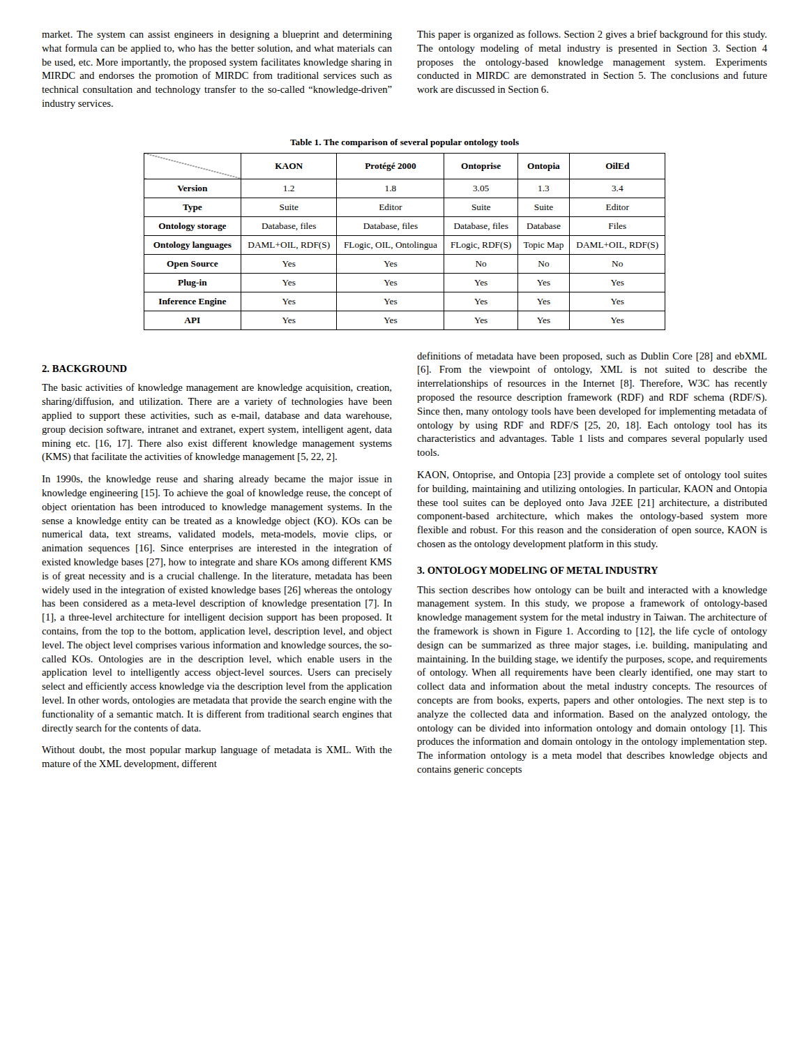market. The system can assist engineers in designing a blueprint and determining what formula can be applied to, who has the better solution, and what materials can be used, etc. More importantly, the proposed system facilitates knowledge sharing in MIRDC and endorses the promotion of MIRDC from traditional services such as technical consultation and technology transfer to the so-called “knowledge-driven” industry services.
This paper is organized as follows. Section 2 gives a brief background for this study. The ontology modeling of metal industry is presented in Section 3. Section 4 proposes the ontology-based knowledge management system. Experiments conducted in MIRDC are demonstrated in Section 5. The conclusions and future work are discussed in Section 6.
Table 1. The comparison of several popular ontology tools
| | KAON | Protégé 2000 | Ontoprise | Ontopia | OilEd |
| Version | 1.2 | 1.8 | 3.05 | 1.3 | 3.4 |
| Type | Suite | Editor | Suite | Suite | Editor |
| Ontology storage | Database, files | Database, files | Database, files | Database | Files |
| Ontology languages | DAML+OIL, RDF(S) | FLogic, OIL, Ontolingua | FLogic, RDF(S) | Topic Map | DAML+OIL, RDF(S) |
| Open Source | Yes | Yes | No | No | No |
| Plug-in | Yes | Yes | Yes | Yes | Yes |
| Inference Engine | Yes | Yes | Yes | Yes | Yes |
| API | Yes | Yes | Yes | Yes | Yes |
2. BACKGROUND
The basic activities of knowledge management are knowledge acquisition, creation, sharing/diffusion, and utilization. There are a variety of technologies have been applied to support these activities, such as e-mail, database and data warehouse, group decision software, intranet and extranet, expert system, intelligent agent, data mining etc. [16, 17]. There also exist different knowledge management systems (KMS) that facilitate the activities of knowledge management [5, 22, 2].
In 1990s, the knowledge reuse and sharing already became the major issue in knowledge engineering [15]. To achieve the goal of knowledge reuse, the concept of object orientation has been introduced to knowledge management systems. In the sense a knowledge entity can be treated as a knowledge object (KO). KOs can be numerical data, text streams, validated models, meta-models, movie clips, or animation sequences [16]. Since enterprises are interested in the integration of existed knowledge bases [27], how to integrate and share KOs among different KMS is of great necessity and is a crucial challenge. In the literature, metadata has been widely used in the integration of existed knowledge bases [26] whereas the ontology has been considered as a meta-level description of knowledge presentation [7]. In [1], a three-level architecture for intelligent decision support has been proposed. It contains, from the top to the bottom, application level, description level, and object level. The object level comprises various information and knowledge sources, the so-called KOs. Ontologies are in the description level, which enable users in the application level to intelligently access object-level sources. Users can precisely select and efficiently access knowledge via the description level from the application level. In other words, ontologies are metadata that provide the search engine with the functionality of a semantic match. It is different from traditional search engines that directly search for the contents of data.
Without doubt, the most popular markup language of metadata is XML. With the mature of the XML development, different
definitions of metadata have been proposed, such as Dublin Core [28] and ebXML [6]. From the viewpoint of ontology, XML is not suited to describe the interrelationships of resources in the Internet [8]. Therefore, W3C has recently proposed the resource description framework (RDF) and RDF schema (RDF/S). Since then, many ontology tools have been developed for implementing metadata of ontology by using RDF and RDF/S [25, 20, 18]. Each ontology tool has its characteristics and advantages. Table 1 lists and compares several popularly used tools.
KAON, Ontoprise, and Ontopia [23] provide a complete set of ontology tool suites for building, maintaining and utilizing ontologies. In particular, KAON and Ontopia these tool suites can be deployed onto Java J2EE [21] architecture, a distributed component-based architecture, which makes the ontology-based system more flexible and robust. For this reason and the consideration of open source, KAON is chosen as the ontology development platform in this study.
3. ONTOLOGY MODELING OF METAL INDUSTRY
This section describes how ontology can be built and interacted with a knowledge management system. In this study, we propose a framework of ontology-based knowledge management system for the metal industry in Taiwan. The architecture of the framework is shown in Figure 1. According to [12], the life cycle of ontology design can be summarized as three major stages, i.e. building, manipulating and maintaining. In the building stage, we identify the purposes, scope, and requirements of ontology. When all requirements have been clearly identified, one may start to collect data and information about the metal industry concepts. The resources of concepts are from books, experts, papers and other ontologies. The next step is to analyze the collected data and information. Based on the analyzed ontology, the ontology can be divided into information ontology and domain ontology [1]. This produces the information and domain ontology in the ontology implementation step. The information ontology is a meta model that describes knowledge objects and contains generic concepts